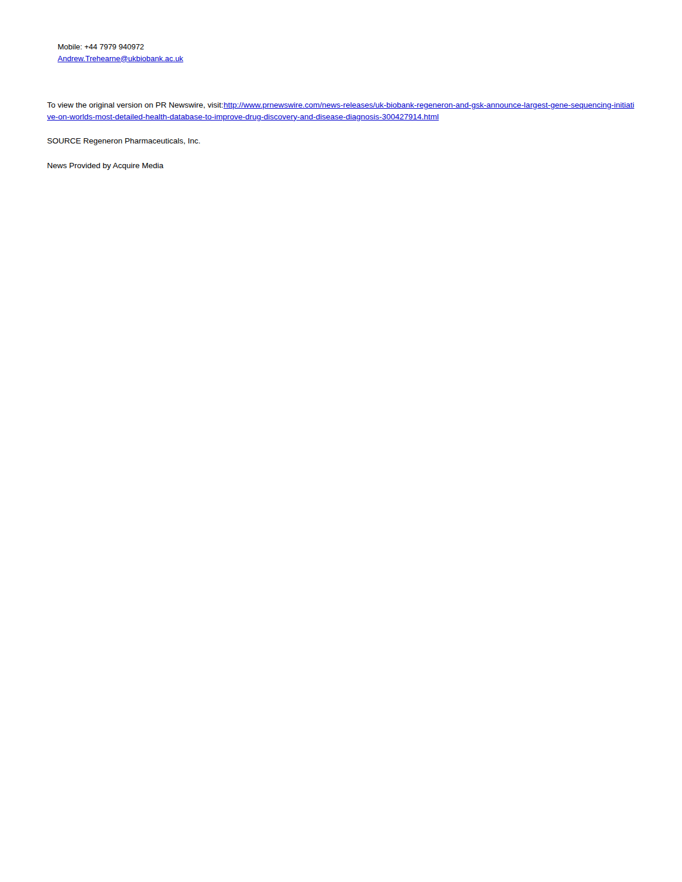Mobile: +44 7979 940972
Andrew.Trehearne@ukbiobank.ac.uk
To view the original version on PR Newswire, visit:http://www.prnewswire.com/news-releases/uk-biobank-regeneron-and-gsk-announce-largest-gene-sequencing-initiative-on-worlds-most-detailed-health-database-to-improve-drug-discovery-and-disease-diagnosis-300427914.html
SOURCE Regeneron Pharmaceuticals, Inc.
News Provided by Acquire Media